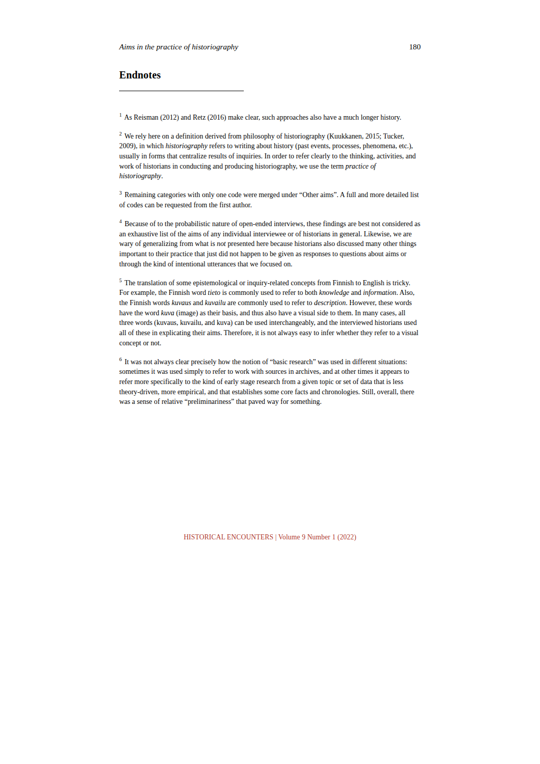Aims in the practice of historiography 180
Endnotes
1 As Reisman (2012) and Retz (2016) make clear, such approaches also have a much longer history.
2 We rely here on a definition derived from philosophy of historiography (Kuukkanen, 2015; Tucker, 2009), in which historiography refers to writing about history (past events, processes, phenomena, etc.), usually in forms that centralize results of inquiries. In order to refer clearly to the thinking, activities, and work of historians in conducting and producing historiography, we use the term practice of historiography.
3 Remaining categories with only one code were merged under “Other aims”. A full and more detailed list of codes can be requested from the first author.
4 Because of to the probabilistic nature of open-ended interviews, these findings are best not considered as an exhaustive list of the aims of any individual interviewee or of historians in general. Likewise, we are wary of generalizing from what is not presented here because historians also discussed many other things important to their practice that just did not happen to be given as responses to questions about aims or through the kind of intentional utterances that we focused on.
5 The translation of some epistemological or inquiry-related concepts from Finnish to English is tricky. For example, the Finnish word tieto is commonly used to refer to both knowledge and information. Also, the Finnish words kuvaus and kuvailu are commonly used to refer to description. However, these words have the word kuva (image) as their basis, and thus also have a visual side to them. In many cases, all three words (kuvaus, kuvailu, and kuva) can be used interchangeably, and the interviewed historians used all of these in explicating their aims. Therefore, it is not always easy to infer whether they refer to a visual concept or not.
6 It was not always clear precisely how the notion of “basic research” was used in different situations: sometimes it was used simply to refer to work with sources in archives, and at other times it appears to refer more specifically to the kind of early stage research from a given topic or set of data that is less theory-driven, more empirical, and that establishes some core facts and chronologies. Still, overall, there was a sense of relative “preliminariness” that paved way for something.
HISTORICAL ENCOUNTERS | Volume 9 Number 1 (2022)